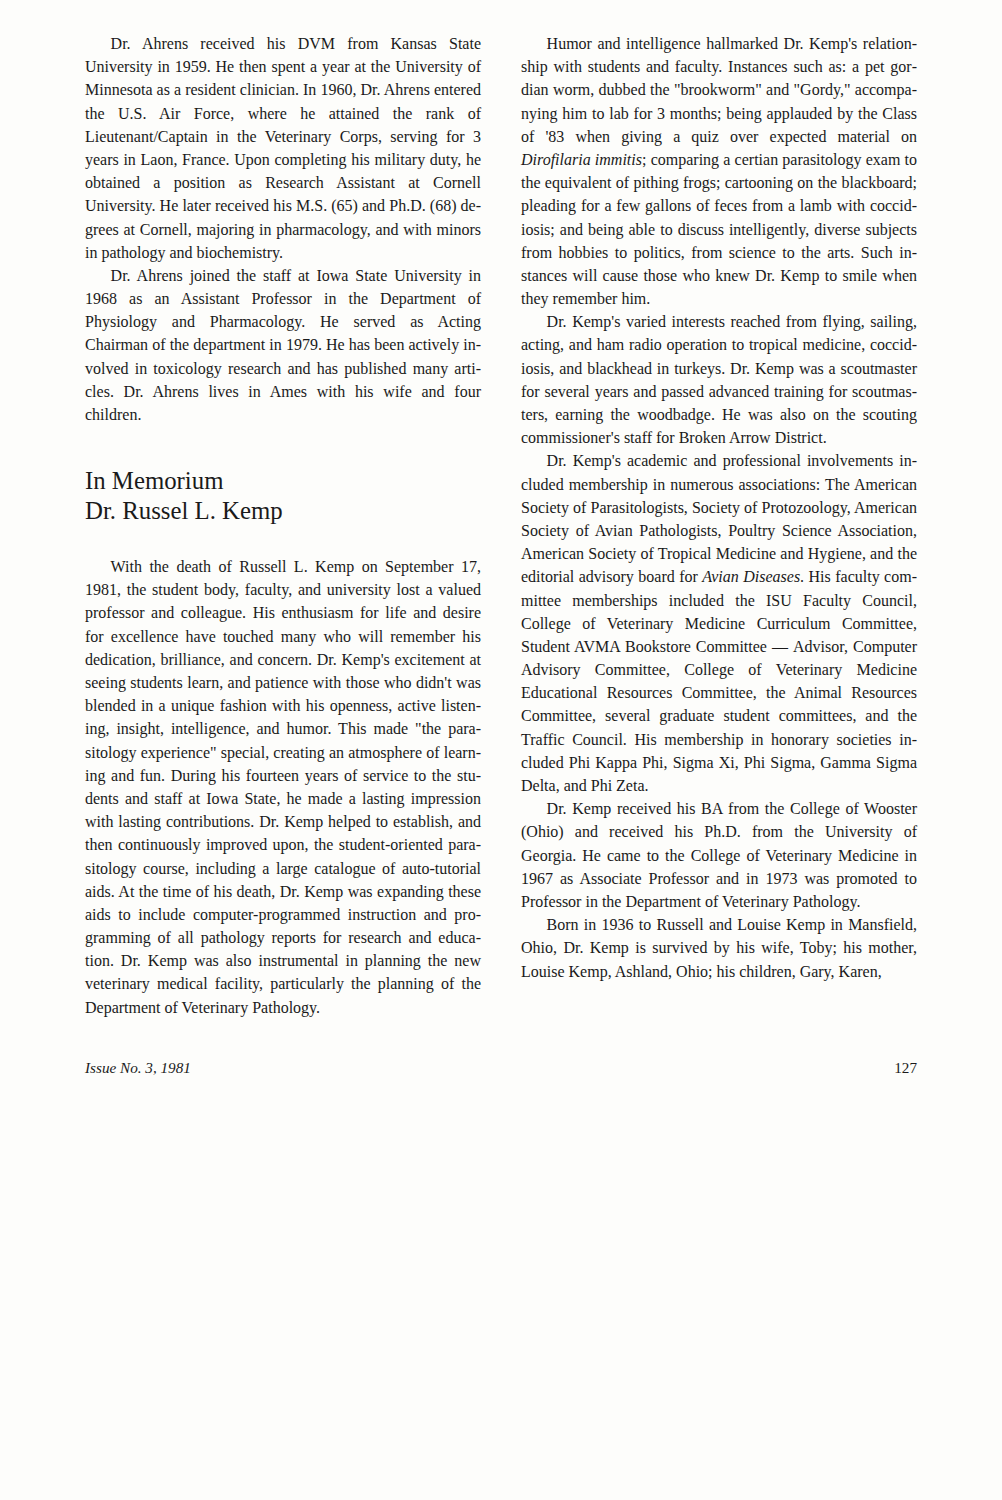Dr. Ahrens received his DVM from Kansas State University in 1959. He then spent a year at the University of Minnesota as a resident clinician. In 1960, Dr. Ahrens entered the U.S. Air Force, where he attained the rank of Lieutenant/Captain in the Veterinary Corps, serving for 3 years in Laon, France. Upon completing his military duty, he obtained a position as Research Assistant at Cornell University. He later received his M.S. (65) and Ph.D. (68) degrees at Cornell, majoring in pharmacology, and with minors in pathology and biochemistry.
Dr. Ahrens joined the staff at Iowa State University in 1968 as an Assistant Professor in the Department of Physiology and Pharmacology. He served as Acting Chairman of the department in 1979. He has been actively involved in toxicology research and has published many articles. Dr. Ahrens lives in Ames with his wife and four children.
In Memorium
Dr. Russel L. Kemp
With the death of Russell L. Kemp on September 17, 1981, the student body, faculty, and university lost a valued professor and colleague. His enthusiasm for life and desire for excellence have touched many who will remember his dedication, brilliance, and concern. Dr. Kemp's excitement at seeing students learn, and patience with those who didn't was blended in a unique fashion with his openness, active listening, insight, intelligence, and humor. This made "the parasitology experience" special, creating an atmosphere of learning and fun. During his fourteen years of service to the students and staff at Iowa State, he made a lasting impression with lasting contributions. Dr. Kemp helped to establish, and then continuously improved upon, the student-oriented parasitology course, including a large catalogue of auto-tutorial aids. At the time of his death, Dr. Kemp was expanding these aids to include computer-programmed instruction and programming of all pathology reports for research and education. Dr. Kemp was also instrumental in planning the new veterinary medical facility, particularly the planning of the Department of Veterinary Pathology.
Humor and intelligence hallmarked Dr. Kemp's relationship with students and faculty. Instances such as: a pet gordian worm, dubbed the "brookworm" and "Gordy," accompanying him to lab for 3 months; being applauded by the Class of '83 when giving a quiz over expected material on Dirofilaria immitis; comparing a certian parasitology exam to the equivalent of pithing frogs; cartooning on the blackboard; pleading for a few gallons of feces from a lamb with coccidiosis; and being able to discuss intelligently, diverse subjects from hobbies to politics, from science to the arts. Such instances will cause those who knew Dr. Kemp to smile when they remember him.
Dr. Kemp's varied interests reached from flying, sailing, acting, and ham radio operation to tropical medicine, coccidiosis, and blackhead in turkeys. Dr. Kemp was a scoutmaster for several years and passed advanced training for scoutmasters, earning the woodbadge. He was also on the scouting commissioner's staff for Broken Arrow District.
Dr. Kemp's academic and professional involvements included membership in numerous associations: The American Society of Parasitologists, Society of Protozoology, American Society of Avian Pathologists, Poultry Science Association, American Society of Tropical Medicine and Hygiene, and the editorial advisory board for Avian Diseases. His faculty committee memberships included the ISU Faculty Council, College of Veterinary Medicine Curriculum Committee, Student AVMA Bookstore Committee — Advisor, Computer Advisory Committee, College of Veterinary Medicine Educational Resources Committee, the Animal Resources Committee, several graduate student committees, and the Traffic Council. His membership in honorary societies included Phi Kappa Phi, Sigma Xi, Phi Sigma, Gamma Sigma Delta, and Phi Zeta.
Dr. Kemp received his BA from the College of Wooster (Ohio) and received his Ph.D. from the University of Georgia. He came to the College of Veterinary Medicine in 1967 as Associate Professor and in 1973 was promoted to Professor in the Department of Veterinary Pathology.
Born in 1936 to Russell and Louise Kemp in Mansfield, Ohio, Dr. Kemp is survived by his wife, Toby; his mother, Louise Kemp, Ashland, Ohio; his children, Gary, Karen,
Issue No. 3, 1981 127